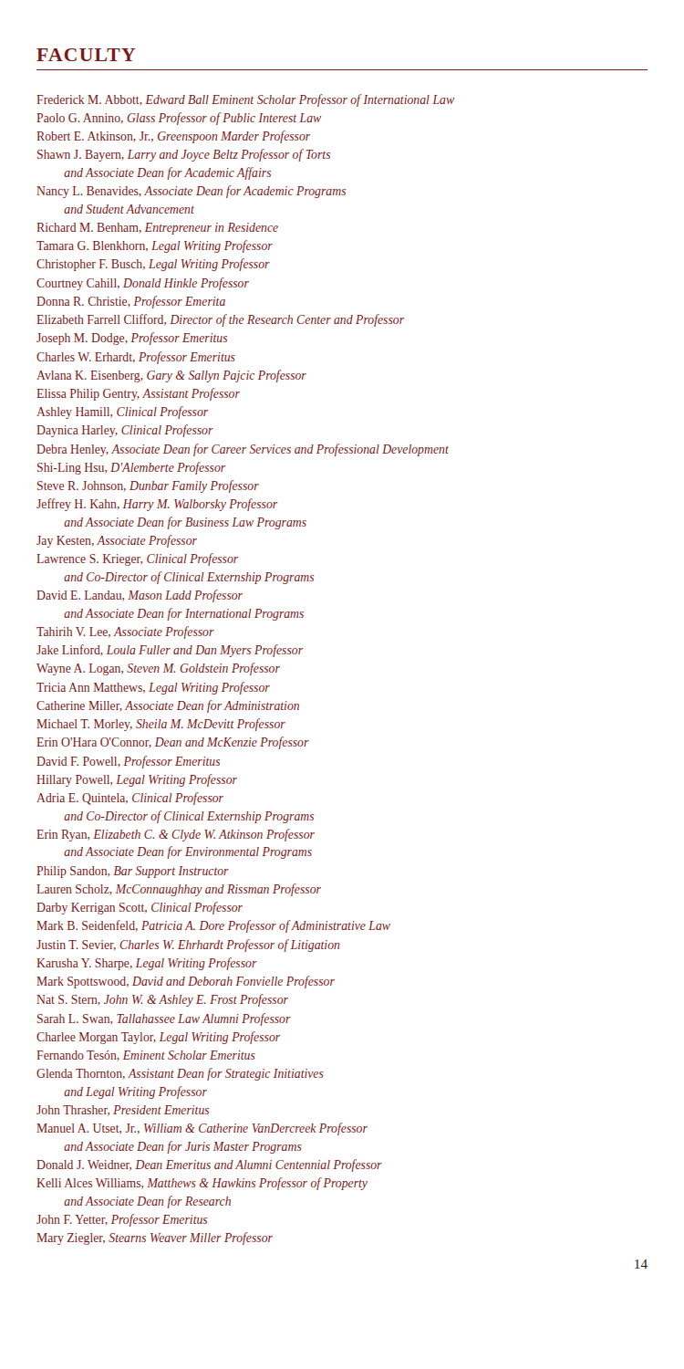Faculty
Frederick M. Abbott, Edward Ball Eminent Scholar Professor of International Law
Paolo G. Annino, Glass Professor of Public Interest Law
Robert E. Atkinson, Jr., Greenspoon Marder Professor
Shawn J. Bayern, Larry and Joyce Beltz Professor of Torts and Associate Dean for Academic Affairs
Nancy L. Benavides, Associate Dean for Academic Programs and Student Advancement
Richard M. Benham, Entrepreneur in Residence
Tamara G. Blenkhorn, Legal Writing Professor
Christopher F. Busch, Legal Writing Professor
Courtney Cahill, Donald Hinkle Professor
Donna R. Christie, Professor Emerita
Elizabeth Farrell Clifford, Director of the Research Center and Professor
Joseph M. Dodge, Professor Emeritus
Charles W. Erhardt, Professor Emeritus
Avlana K. Eisenberg, Gary & Sallyn Pajcic Professor
Elissa Philip Gentry, Assistant Professor
Ashley Hamill, Clinical Professor
Daynica Harley, Clinical Professor
Debra Henley, Associate Dean for Career Services and Professional Development
Shi-Ling Hsu, D'Alemberte Professor
Steve R. Johnson, Dunbar Family Professor
Jeffrey H. Kahn, Harry M. Walborsky Professor and Associate Dean for Business Law Programs
Jay Kesten, Associate Professor
Lawrence S. Krieger, Clinical Professor and Co-Director of Clinical Externship Programs
David E. Landau, Mason Ladd Professor and Associate Dean for International Programs
Tahirih V. Lee, Associate Professor
Jake Linford, Loula Fuller and Dan Myers Professor
Wayne A. Logan, Steven M. Goldstein Professor
Tricia Ann Matthews, Legal Writing Professor
Catherine Miller, Associate Dean for Administration
Michael T. Morley, Sheila M. McDevitt Professor
Erin O'Hara O'Connor, Dean and McKenzie Professor
David F. Powell, Professor Emeritus
Hillary Powell, Legal Writing Professor
Adria E. Quintela, Clinical Professor and Co-Director of Clinical Externship Programs
Erin Ryan, Elizabeth C. & Clyde W. Atkinson Professor and Associate Dean for Environmental Programs
Philip Sandon, Bar Support Instructor
Lauren Scholz, McConnaughhay and Rissman Professor
Darby Kerrigan Scott, Clinical Professor
Mark B. Seidenfeld, Patricia A. Dore Professor of Administrative Law
Justin T. Sevier, Charles W. Ehrhardt Professor of Litigation
Karusha Y. Sharpe, Legal Writing Professor
Mark Spottswood, David and Deborah Fonvielle Professor
Nat S. Stern, John W. & Ashley E. Frost Professor
Sarah L. Swan, Tallahassee Law Alumni Professor
Charlee Morgan Taylor, Legal Writing Professor
Fernando Tesón, Eminent Scholar Emeritus
Glenda Thornton, Assistant Dean for Strategic Initiatives and Legal Writing Professor
John Thrasher, President Emeritus
Manuel A. Utset, Jr., William & Catherine VanDercreek Professor and Associate Dean for Juris Master Programs
Donald J. Weidner, Dean Emeritus and Alumni Centennial Professor
Kelli Alces Williams, Matthews & Hawkins Professor of Property and Associate Dean for Research
John F. Yetter, Professor Emeritus
Mary Ziegler, Stearns Weaver Miller Professor
14